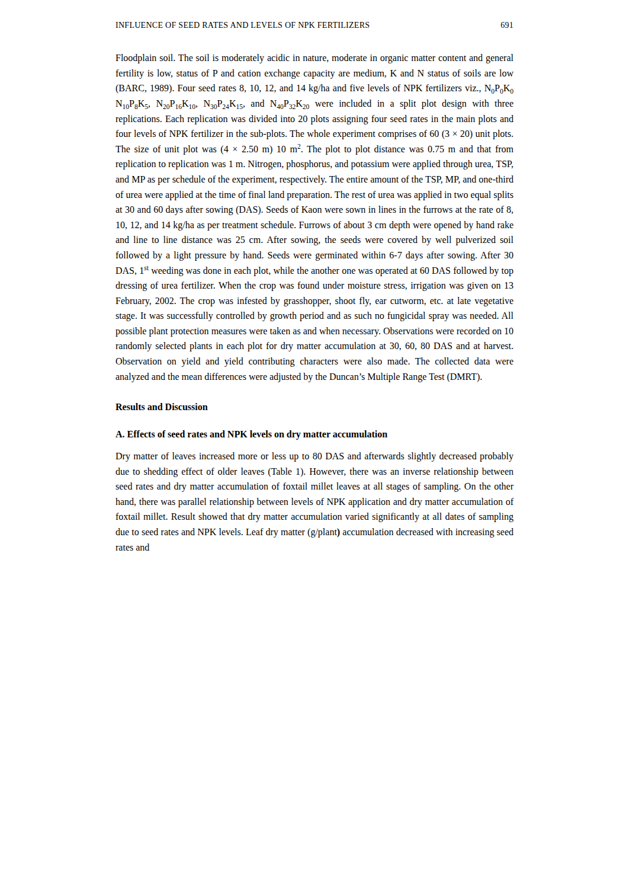Influence of seed rates and levels of NPK fertilizers 691
Floodplain soil. The soil is moderately acidic in nature, moderate in organic matter content and general fertility is low, status of P and cation exchange capacity are medium, K and N status of soils are low (BARC, 1989). Four seed rates 8, 10, 12, and 14 kg/ha and five levels of NPK fertilizers viz., N0P0K0 N10P8K5, N20P16K10, N30P24K15, and N40P32K20 were included in a split plot design with three replications. Each replication was divided into 20 plots assigning four seed rates in the main plots and four levels of NPK fertilizer in the sub-plots. The whole experiment comprises of 60 (3 × 20) unit plots. The size of unit plot was (4 × 2.50 m) 10 m2. The plot to plot distance was 0.75 m and that from replication to replication was 1 m. Nitrogen, phosphorus, and potassium were applied through urea, TSP, and MP as per schedule of the experiment, respectively. The entire amount of the TSP, MP, and one-third of urea were applied at the time of final land preparation. The rest of urea was applied in two equal splits at 30 and 60 days after sowing (DAS). Seeds of Kaon were sown in lines in the furrows at the rate of 8, 10, 12, and 14 kg/ha as per treatment schedule. Furrows of about 3 cm depth were opened by hand rake and line to line distance was 25 cm. After sowing, the seeds were covered by well pulverized soil followed by a light pressure by hand. Seeds were germinated within 6-7 days after sowing. After 30 DAS, 1st weeding was done in each plot, while the another one was operated at 60 DAS followed by top dressing of urea fertilizer. When the crop was found under moisture stress, irrigation was given on 13 February, 2002. The crop was infested by grasshopper, shoot fly, ear cutworm, etc. at late vegetative stage. It was successfully controlled by growth period and as such no fungicidal spray was needed. All possible plant protection measures were taken as and when necessary. Observations were recorded on 10 randomly selected plants in each plot for dry matter accumulation at 30, 60, 80 DAS and at harvest. Observation on yield and yield contributing characters were also made. The collected data were analyzed and the mean differences were adjusted by the Duncan’s Multiple Range Test (DMRT).
Results and Discussion
A. Effects of seed rates and NPK levels on dry matter accumulation
Dry matter of leaves increased more or less up to 80 DAS and afterwards slightly decreased probably due to shedding effect of older leaves (Table 1). However, there was an inverse relationship between seed rates and dry matter accumulation of foxtail millet leaves at all stages of sampling. On the other hand, there was parallel relationship between levels of NPK application and dry matter accumulation of foxtail millet. Result showed that dry matter accumulation varied significantly at all dates of sampling due to seed rates and NPK levels. Leaf dry matter (g/plant) accumulation decreased with increasing seed rates and